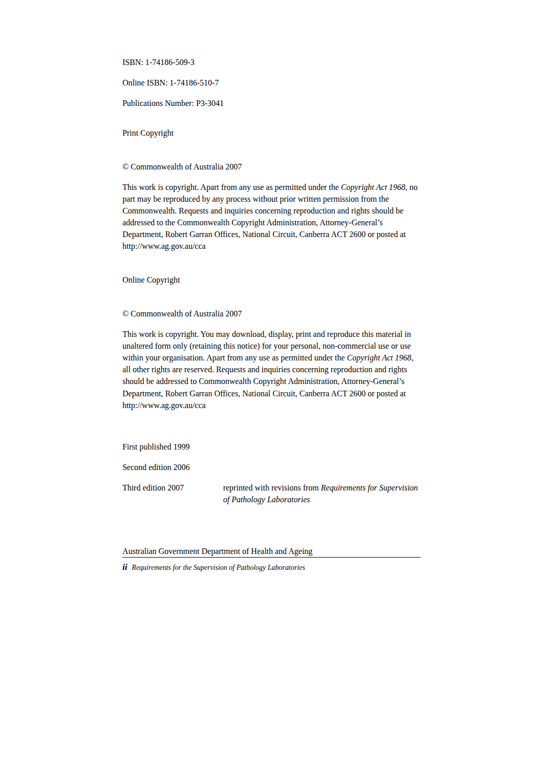ISBN: 1-74186-509-3
Online ISBN: 1-74186-510-7
Publications Number: P3-3041
Print Copyright
© Commonwealth of Australia 2007
This work is copyright. Apart from any use as permitted under the Copyright Act 1968, no part may be reproduced by any process without prior written permission from the Commonwealth. Requests and inquiries concerning reproduction and rights should be addressed to the Commonwealth Copyright Administration, Attorney-General’s Department, Robert Garran Offices, National Circuit, Canberra ACT 2600 or posted at http://www.ag.gov.au/cca
Online Copyright
© Commonwealth of Australia 2007
This work is copyright. You may download, display, print and reproduce this material in unaltered form only (retaining this notice) for your personal, non-commercial use or use within your organisation. Apart from any use as permitted under the Copyright Act 1968, all other rights are reserved. Requests and inquiries concerning reproduction and rights should be addressed to Commonwealth Copyright Administration, Attorney-General’s Department, Robert Garran Offices, National Circuit, Canberra ACT 2600 or posted at http://www.ag.gov.au/cca
First published 1999
Second edition 2006
Third edition 2007
reprinted with revisions from Requirements for Supervision of Pathology Laboratories
Australian Government Department of Health and Ageing
ii Requirements for the Supervision of Pathology Laboratories